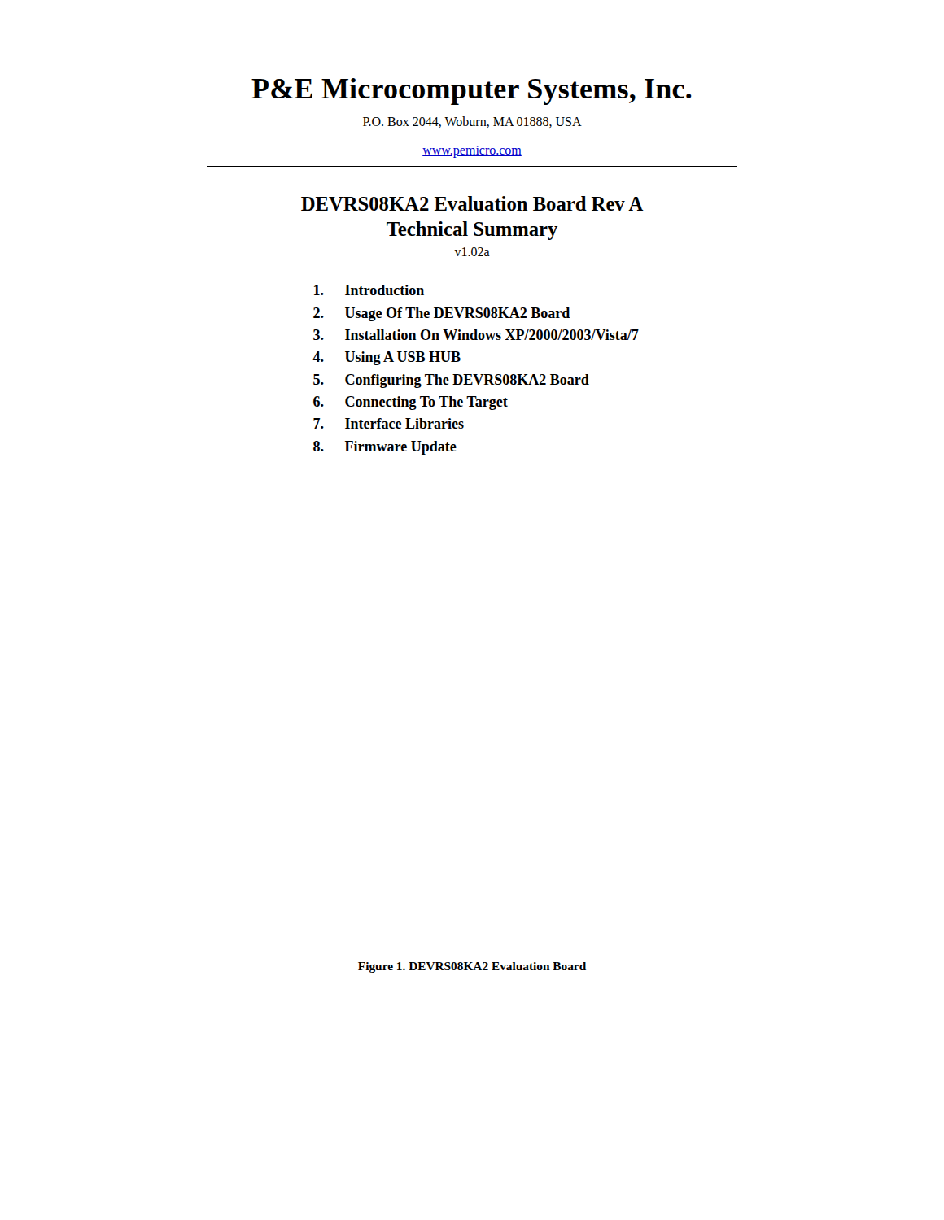P&E Microcomputer Systems, Inc.
P.O. Box 2044, Woburn, MA 01888, USA
www.pemicro.com
DEVRS08KA2 Evaluation Board Rev A
Technical Summary
v1.02a
Introduction
Usage Of The DEVRS08KA2 Board
Installation On Windows XP/2000/2003/Vista/7
Using A USB HUB
Configuring The DEVRS08KA2 Board
Connecting To The Target
Interface Libraries
Firmware Update
Figure 1. DEVRS08KA2 Evaluation Board